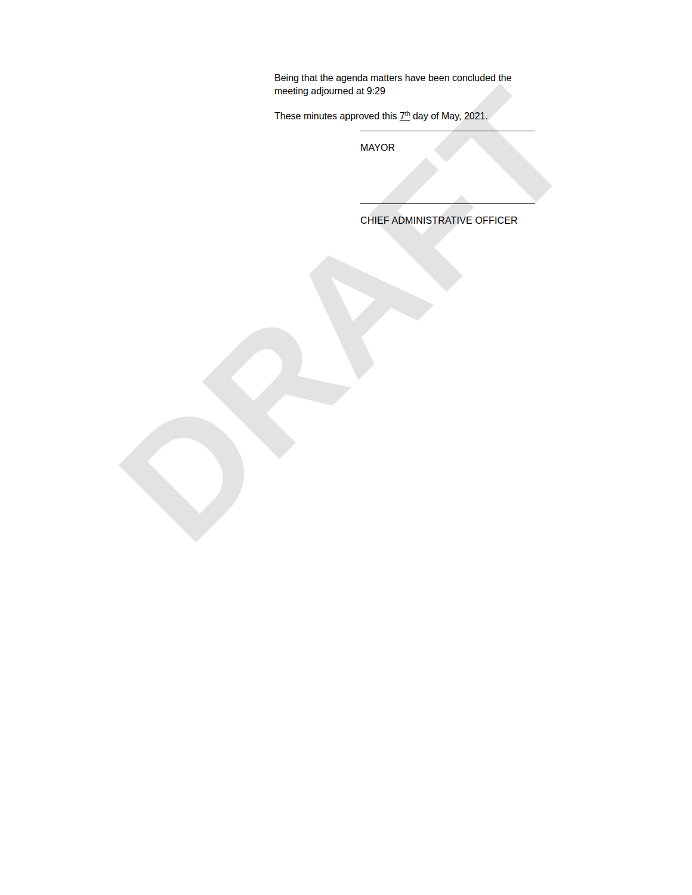DRAFT
Being that the agenda matters have been concluded the meeting adjourned at 9:29
These minutes approved this 7th day of May, 2021.
MAYOR
CHIEF ADMINISTRATIVE OFFICER